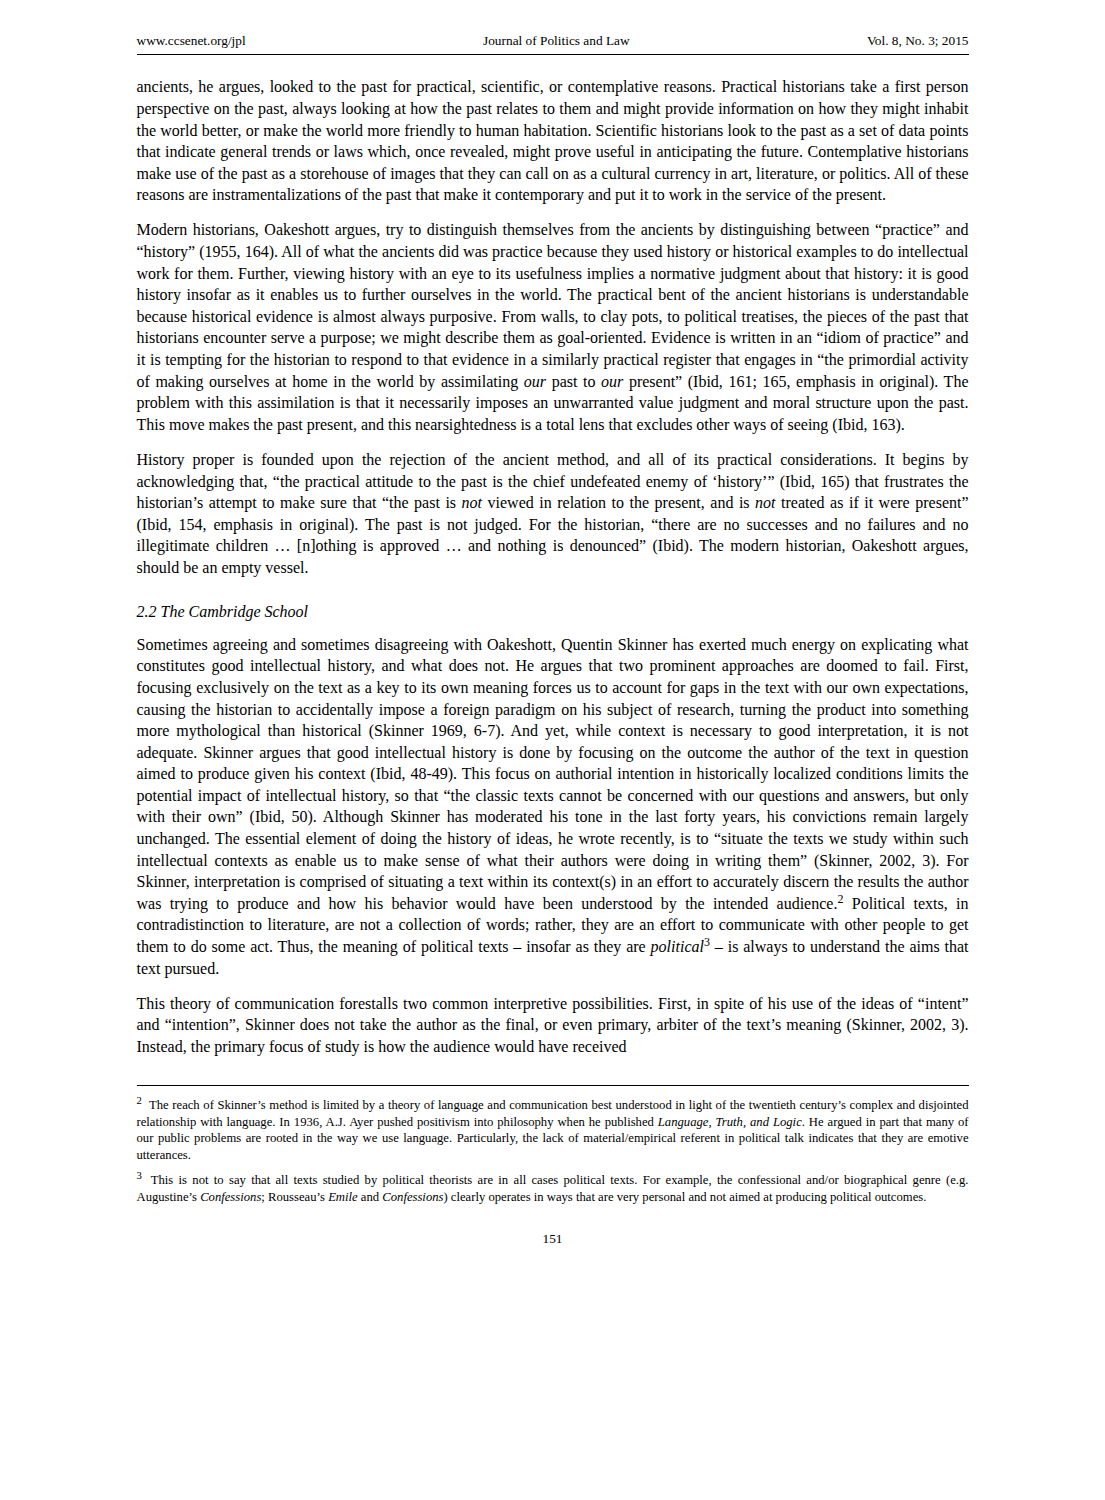www.ccsenet.org/jpl Journal of Politics and Law Vol. 8, No. 3; 2015
ancients, he argues, looked to the past for practical, scientific, or contemplative reasons. Practical historians take a first person perspective on the past, always looking at how the past relates to them and might provide information on how they might inhabit the world better, or make the world more friendly to human habitation. Scientific historians look to the past as a set of data points that indicate general trends or laws which, once revealed, might prove useful in anticipating the future. Contemplative historians make use of the past as a storehouse of images that they can call on as a cultural currency in art, literature, or politics. All of these reasons are instramentalizations of the past that make it contemporary and put it to work in the service of the present.
Modern historians, Oakeshott argues, try to distinguish themselves from the ancients by distinguishing between “practice” and “history” (1955, 164). All of what the ancients did was practice because they used history or historical examples to do intellectual work for them. Further, viewing history with an eye to its usefulness implies a normative judgment about that history: it is good history insofar as it enables us to further ourselves in the world. The practical bent of the ancient historians is understandable because historical evidence is almost always purposive. From walls, to clay pots, to political treatises, the pieces of the past that historians encounter serve a purpose; we might describe them as goal-oriented. Evidence is written in an “idiom of practice” and it is tempting for the historian to respond to that evidence in a similarly practical register that engages in “the primordial activity of making ourselves at home in the world by assimilating our past to our present” (Ibid, 161; 165, emphasis in original). The problem with this assimilation is that it necessarily imposes an unwarranted value judgment and moral structure upon the past. This move makes the past present, and this nearsightedness is a total lens that excludes other ways of seeing (Ibid, 163).
History proper is founded upon the rejection of the ancient method, and all of its practical considerations. It begins by acknowledging that, “the practical attitude to the past is the chief undefeated enemy of ‘history’” (Ibid, 165) that frustrates the historian’s attempt to make sure that “the past is not viewed in relation to the present, and is not treated as if it were present” (Ibid, 154, emphasis in original). The past is not judged. For the historian, “there are no successes and no failures and no illegitimate children … [n]othing is approved … and nothing is denounced” (Ibid). The modern historian, Oakeshott argues, should be an empty vessel.
2.2 The Cambridge School
Sometimes agreeing and sometimes disagreeing with Oakeshott, Quentin Skinner has exerted much energy on explicating what constitutes good intellectual history, and what does not. He argues that two prominent approaches are doomed to fail. First, focusing exclusively on the text as a key to its own meaning forces us to account for gaps in the text with our own expectations, causing the historian to accidentally impose a foreign paradigm on his subject of research, turning the product into something more mythological than historical (Skinner 1969, 6-7). And yet, while context is necessary to good interpretation, it is not adequate. Skinner argues that good intellectual history is done by focusing on the outcome the author of the text in question aimed to produce given his context (Ibid, 48-49). This focus on authorial intention in historically localized conditions limits the potential impact of intellectual history, so that “the classic texts cannot be concerned with our questions and answers, but only with their own” (Ibid, 50). Although Skinner has moderated his tone in the last forty years, his convictions remain largely unchanged. The essential element of doing the history of ideas, he wrote recently, is to “situate the texts we study within such intellectual contexts as enable us to make sense of what their authors were doing in writing them” (Skinner, 2002, 3). For Skinner, interpretation is comprised of situating a text within its context(s) in an effort to accurately discern the results the author was trying to produce and how his behavior would have been understood by the intended audience.2 Political texts, in contradistinction to literature, are not a collection of words; rather, they are an effort to communicate with other people to get them to do some act. Thus, the meaning of political texts – insofar as they are political3 – is always to understand the aims that text pursued.
This theory of communication forestalls two common interpretive possibilities. First, in spite of his use of the ideas of “intent” and “intention”, Skinner does not take the author as the final, or even primary, arbiter of the text’s meaning (Skinner, 2002, 3). Instead, the primary focus of study is how the audience would have received
2 The reach of Skinner’s method is limited by a theory of language and communication best understood in light of the twentieth century’s complex and disjointed relationship with language. In 1936, A.J. Ayer pushed positivism into philosophy when he published Language, Truth, and Logic. He argued in part that many of our public problems are rooted in the way we use language. Particularly, the lack of material/empirical referent in political talk indicates that they are emotive utterances.
3 This is not to say that all texts studied by political theorists are in all cases political texts. For example, the confessional and/or biographical genre (e.g. Augustine’s Confessions; Rousseau’s Emile and Confessions) clearly operates in ways that are very personal and not aimed at producing political outcomes.
151